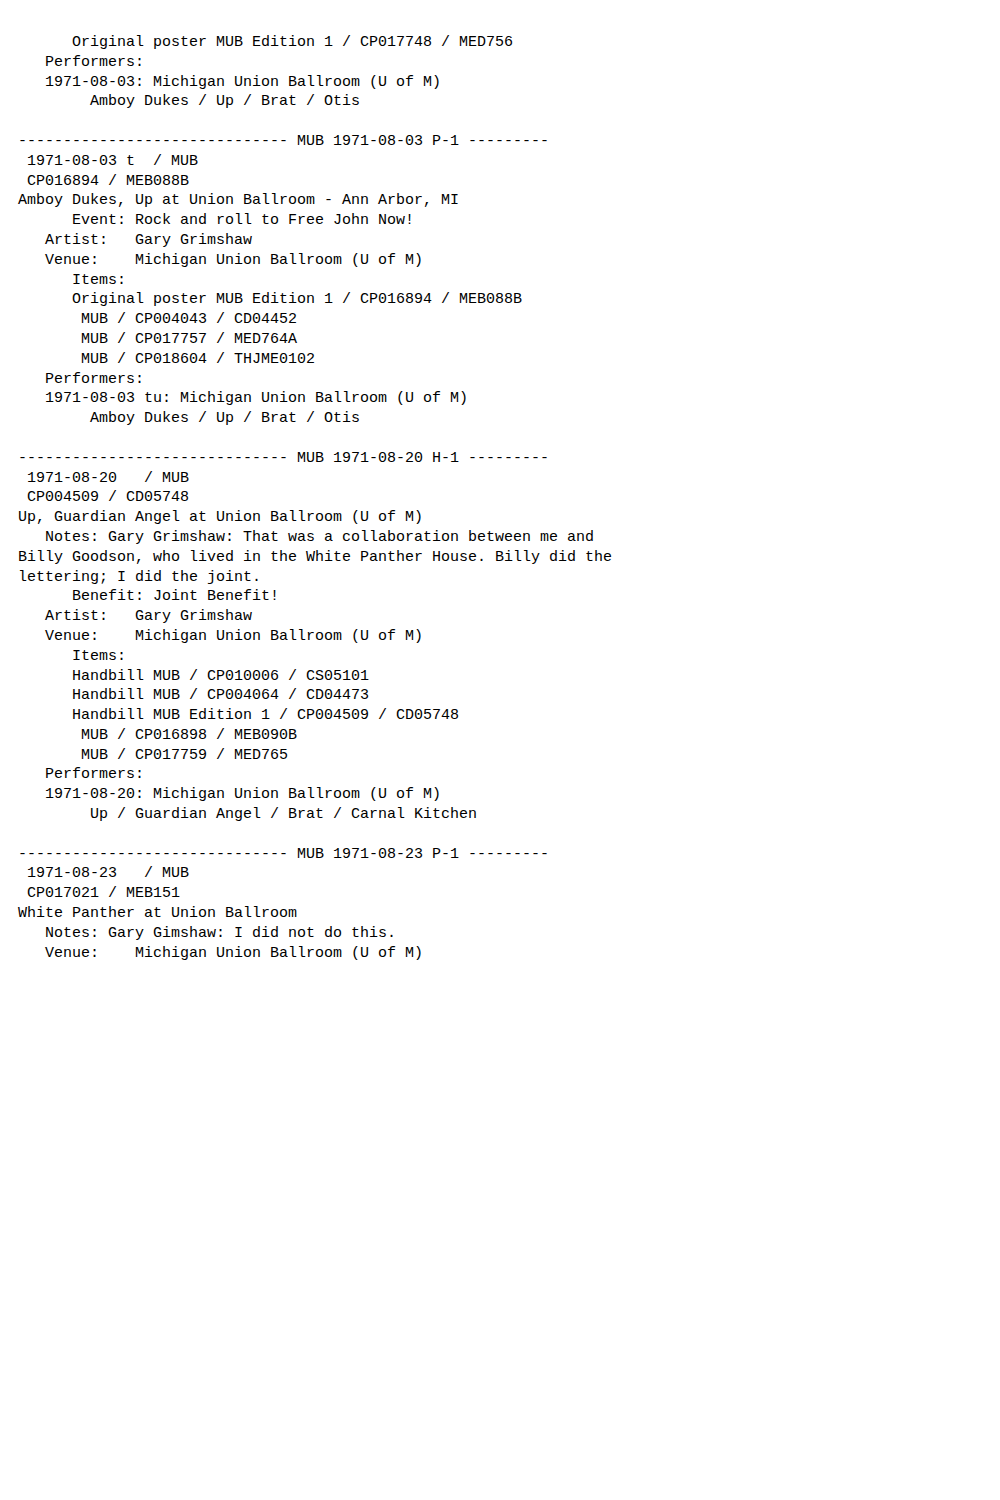Original poster MUB Edition 1 / CP017748 / MED756
   Performers:
   1971-08-03: Michigan Union Ballroom (U of M)
        Amboy Dukes / Up / Brat / Otis

------------------------------ MUB 1971-08-03 P-1 ---------
 1971-08-03 t  / MUB
 CP016894 / MEB088B
Amboy Dukes, Up at Union Ballroom - Ann Arbor, MI
      Event: Rock and roll to Free John Now!
   Artist:   Gary Grimshaw
   Venue:    Michigan Union Ballroom (U of M)
      Items:
      Original poster MUB Edition 1 / CP016894 / MEB088B
       MUB / CP004043 / CD04452
       MUB / CP017757 / MED764A
       MUB / CP018604 / THJME0102
   Performers:
   1971-08-03 tu: Michigan Union Ballroom (U of M)
        Amboy Dukes / Up / Brat / Otis

------------------------------ MUB 1971-08-20 H-1 ---------
 1971-08-20   / MUB
 CP004509 / CD05748
Up, Guardian Angel at Union Ballroom (U of M)
   Notes: Gary Grimshaw: That was a collaboration between me and 
Billy Goodson, who lived in the White Panther House. Billy did the 
lettering; I did the joint.
      Benefit: Joint Benefit!
   Artist:   Gary Grimshaw
   Venue:    Michigan Union Ballroom (U of M)
      Items:
      Handbill MUB / CP010006 / CS05101
      Handbill MUB / CP004064 / CD04473
      Handbill MUB Edition 1 / CP004509 / CD05748
       MUB / CP016898 / MEB090B
       MUB / CP017759 / MED765
   Performers:
   1971-08-20: Michigan Union Ballroom (U of M)
        Up / Guardian Angel / Brat / Carnal Kitchen

------------------------------ MUB 1971-08-23 P-1 ---------
 1971-08-23   / MUB
 CP017021 / MEB151
White Panther at Union Ballroom
   Notes: Gary Gimshaw: I did not do this.
   Venue:    Michigan Union Ballroom (U of M)